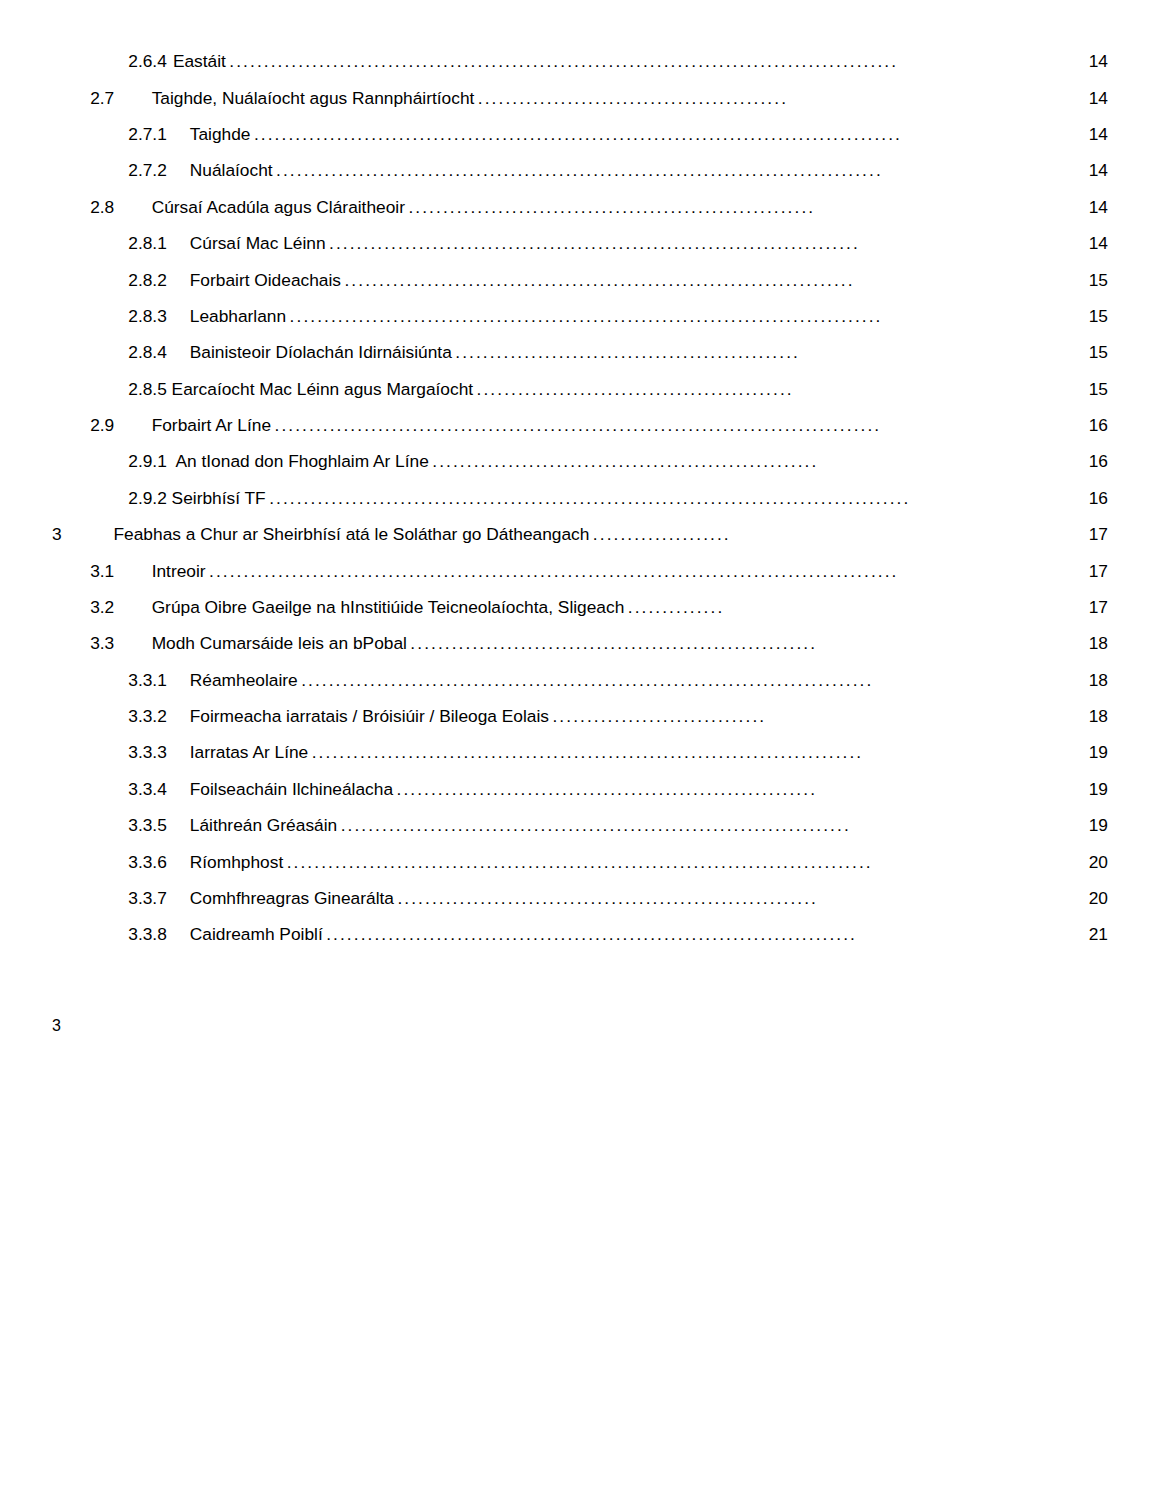2.6.4 Eastáit................................................................................................. 14
2.7 Taighde, Nuálaíocht agus Rannpháirtíocht............................................. 14
2.7.1 Taighde.............................................................................................. 14
2.7.2 Nuálaíocht........................................................................................ 14
2.8 Cúrsaí Acadúla agus Cláraitheoir........................................................... 14
2.8.1 Cúrsaí Mac Léinn............................................................................. 14
2.8.2 Forbairt Oideachais.......................................................................... 15
2.8.3 Leabharlann...................................................................................... 15
2.8.4 Bainisteoir Díolachán Idirnáisiúnta.................................................. 15
2.8.5 Earcaíocht Mac Léinn agus Margaíocht.............................................. 15
2.9 Forbairt Ar Líne........................................................................................ 16
2.9.1 An tIonad don Fhoghlaim Ar Líne........................................................ 16
2.9.2 Seirbhísí TF............................................................................................. 16
3 Feabhas a Chur ar Sheirbhísí atá le Soláthar go Dátheangach.................... 17
3.1 Intreoir.................................................................................................... 17
3.2 Grúpa Oibre Gaeilge na hInstitiúide Teicneolaíochta, Sligeach.............. 17
3.3 Modh Cumarsáide leis an bPobal........................................................... 18
3.3.1 Réamheolaire................................................................................... 18
3.3.2 Foirmeacha iarratais / Bróisiúir / Bileoga Eolais............................... 18
3.3.3 Iarratas Ar Líne................................................................................ 19
3.3.4 Foilseacháin Ilchineálacha............................................................. 19
3.3.5 Láithreán Gréasáin.......................................................................... 19
3.3.6 Ríomhphost..................................................................................... 20
3.3.7 Comhfhreagras Ginearálta............................................................. 20
3.3.8 Caidreamh Poiblí............................................................................. 21
3